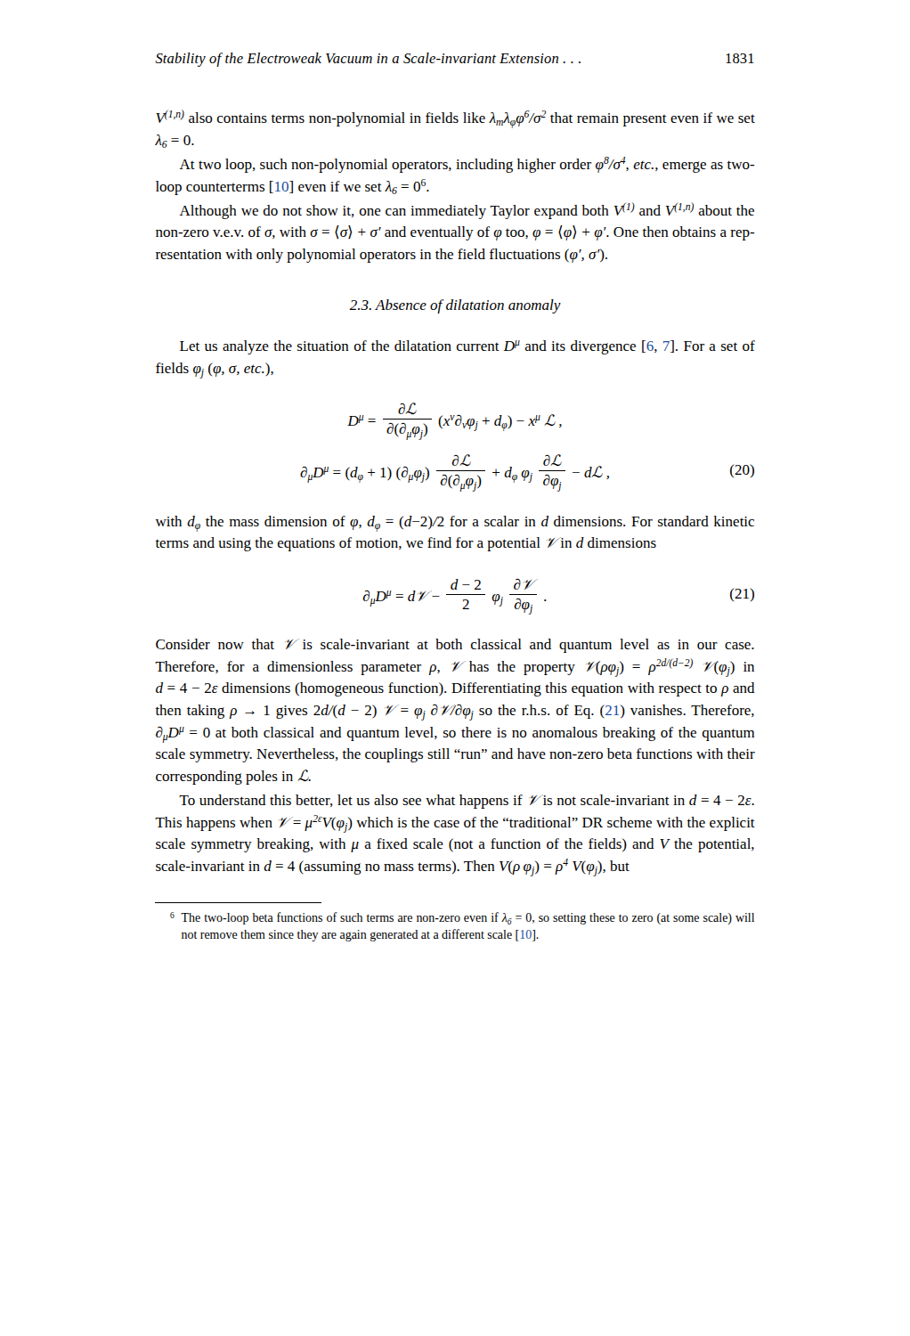Stability of the Electroweak Vacuum in a Scale-invariant Extension . . . 1831
V(1,n) also contains terms non-polynomial in fields like λmλφφ6/σ2 that remain present even if we set λ6 = 0.
At two loop, such non-polynomial operators, including higher order φ8/σ4, etc., emerge as two-loop counterterms [10] even if we set λ6 = 06.
Although we do not show it, one can immediately Taylor expand both V(1) and V(1,n) about the non-zero v.e.v. of σ, with σ = ⟨σ⟩ + σ′ and eventually of φ too, φ = ⟨φ⟩ + φ′. One then obtains a representation with only polynomial operators in the field fluctuations (φ′, σ′).
2.3. Absence of dilatation anomaly
Let us analyze the situation of the dilatation current Dμ and its divergence [6, 7]. For a set of fields φj (φ, σ, etc.),
Dμ = ∂ℒ∂(∂μφj) (xν∂νφj + dφ) − xμ ℒ ,
∂μDμ = (dφ + 1) (∂μφj) ∂ℒ∂(∂μφj) + dφ φj ∂ℒ∂φj − dℒ ,
(20)
with dφ the mass dimension of φ, dφ = (d−2)/2 for a scalar in d dimensions. For standard kinetic terms and using the equations of motion, we find for a potential 𝒱 in d dimensions
∂μDμ = d𝒱 − d − 22 φj ∂𝒱∂φj .
(21)
Consider now that 𝒱 is scale-invariant at both classical and quantum level as in our case. Therefore, for a dimensionless parameter ρ, 𝒱 has the property 𝒱(ρφj) = ρ2d/(d−2) 𝒱(φj) in d = 4 − 2ε dimensions (homogeneous function). Differentiating this equation with respect to ρ and then taking ρ → 1 gives 2d/(d − 2) 𝒱 = φj ∂𝒱/∂φj so the r.h.s. of Eq. (21) vanishes. Therefore, ∂μDμ = 0 at both classical and quantum level, so there is no anomalous breaking of the quantum scale symmetry. Nevertheless, the couplings still “run” and have non-zero beta functions with their corresponding poles in ℒ.
To understand this better, let us also see what happens if 𝒱 is not scale-invariant in d = 4 − 2ε. This happens when 𝒱 = μ2εV(φj) which is the case of the “traditional” DR scheme with the explicit scale symmetry breaking, with μ a fixed scale (not a function of the fields) and V the potential, scale-invariant in d = 4 (assuming no mass terms). Then V(ρ φj) = ρ4 V(φj), but
6
The two-loop beta functions of such terms are non-zero even if λ6 = 0, so setting these to zero (at some scale) will not remove them since they are again generated at a different scale [10].